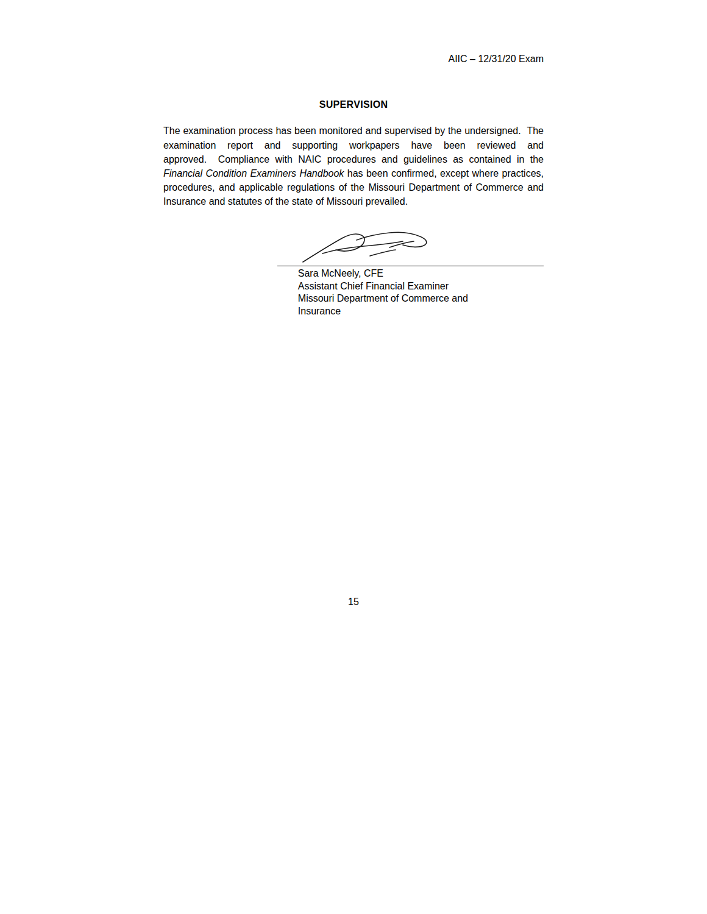AIIC – 12/31/20 Exam
SUPERVISION
The examination process has been monitored and supervised by the undersigned. The examination report and supporting workpapers have been reviewed and approved. Compliance with NAIC procedures and guidelines as contained in the Financial Condition Examiners Handbook has been confirmed, except where practices, procedures, and applicable regulations of the Missouri Department of Commerce and Insurance and statutes of the state of Missouri prevailed.
Sara McNeely, CFE
Assistant Chief Financial Examiner
Missouri Department of Commerce and
Insurance
15